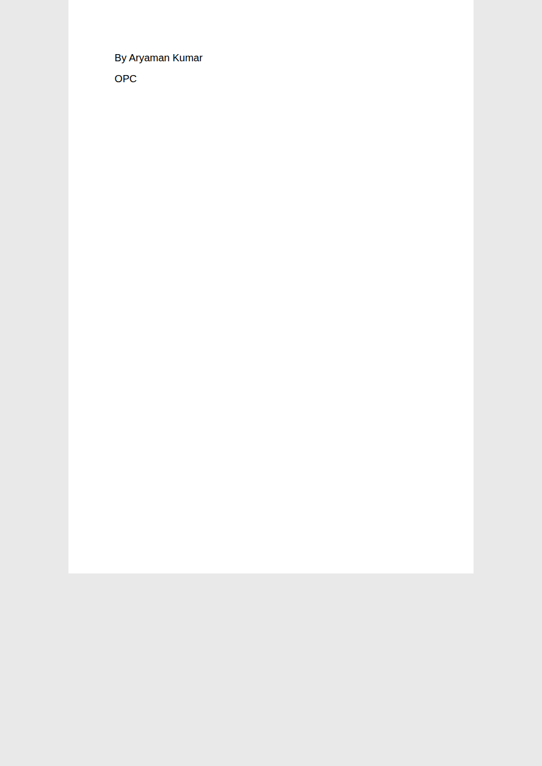By Aryaman Kumar
OPC